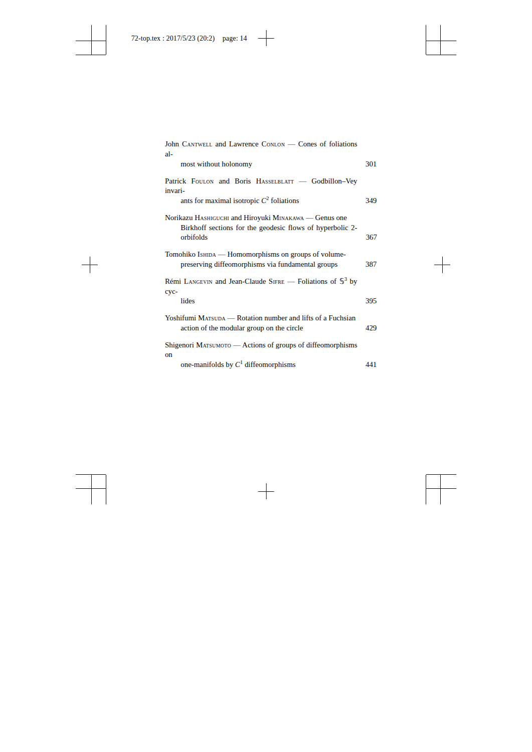72-top.tex : 2017/5/23 (20:2) page: 14
John Cantwell and Lawrence Conlon — Cones of foliations al- most without holonomy 301
Patrick Foulon and Boris Hasselblatt — Godbillon–Vey invari- ants for maximal isotropic C2 foliations 349
Norikazu Hashiguchi and Hiroyuki Minakawa — Genus one Birkhoff sections for the geodesic flows of hyperbolic 2-orbifolds 367
Tomohiko Ishida — Homomorphisms on groups of volume- preserving diffeomorphisms via fundamental groups 387
Rémi Langevin and Jean-Claude Sifre — Foliations of 𝕊3 by cyc- lides 395
Yoshifumi Matsuda — Rotation number and lifts of a Fuchsian action of the modular group on the circle 429
Shigenori Matsumoto — Actions of groups of diffeomorphisms on one-manifolds by C1 diffeomorphisms 441